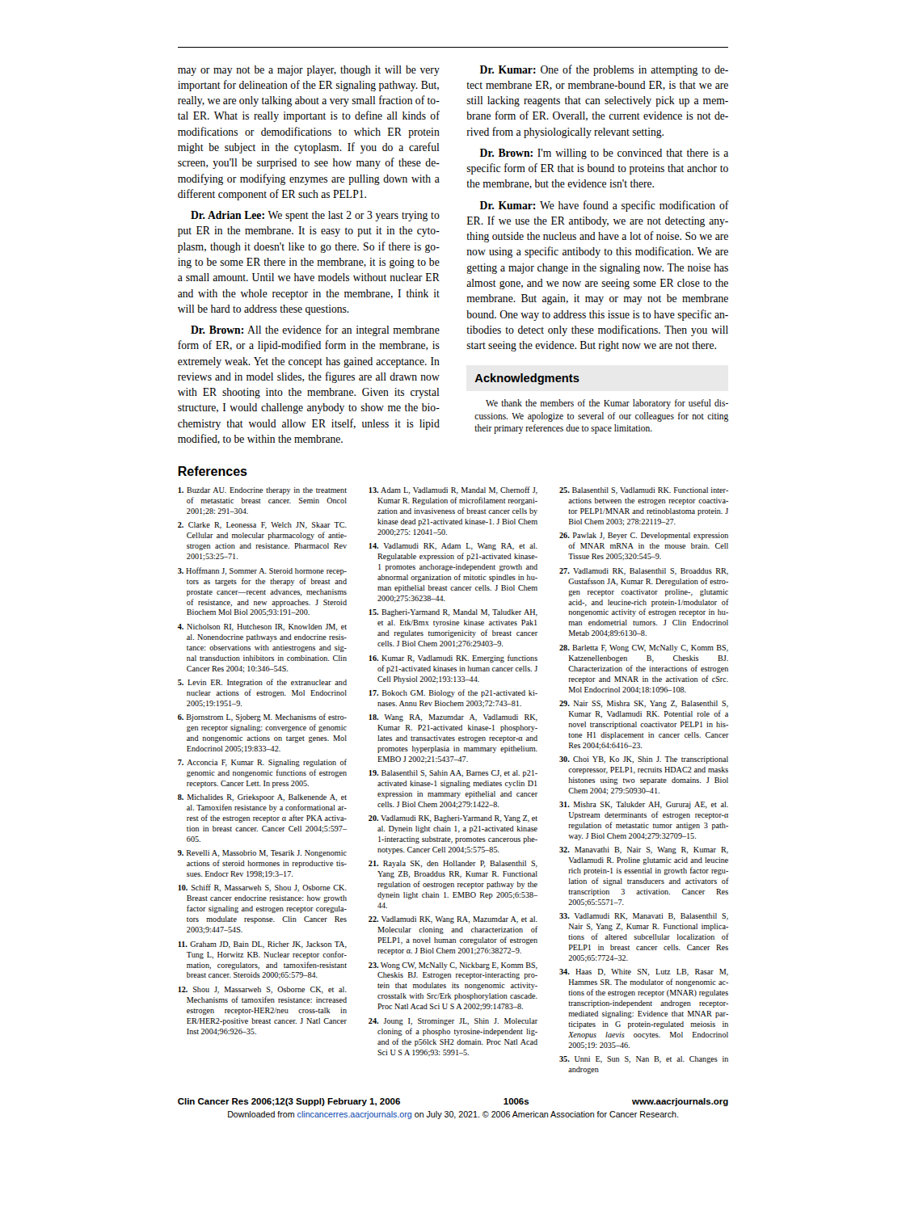may or may not be a major player, though it will be very important for delineation of the ER signaling pathway. But, really, we are only talking about a very small fraction of total ER. What is really important is to define all kinds of modifications or demodifications to which ER protein might be subject in the cytoplasm. If you do a careful screen, you'll be surprised to see how many of these demodifying or modifying enzymes are pulling down with a different component of ER such as PELP1.
Dr. Adrian Lee: We spent the last 2 or 3 years trying to put ER in the membrane. It is easy to put it in the cytoplasm, though it doesn't like to go there. So if there is going to be some ER there in the membrane, it is going to be a small amount. Until we have models without nuclear ER and with the whole receptor in the membrane, I think it will be hard to address these questions.
Dr. Brown: All the evidence for an integral membrane form of ER, or a lipid-modified form in the membrane, is extremely weak. Yet the concept has gained acceptance. In reviews and in model slides, the figures are all drawn now with ER shooting into the membrane. Given its crystal structure, I would challenge anybody to show me the biochemistry that would allow ER itself, unless it is lipid modified, to be within the membrane.
Dr. Kumar: One of the problems in attempting to detect membrane ER, or membrane-bound ER, is that we are still lacking reagents that can selectively pick up a membrane form of ER. Overall, the current evidence is not derived from a physiologically relevant setting.
Dr. Brown: I'm willing to be convinced that there is a specific form of ER that is bound to proteins that anchor to the membrane, but the evidence isn't there.
Dr. Kumar: We have found a specific modification of ER. If we use the ER antibody, we are not detecting anything outside the nucleus and have a lot of noise. So we are now using a specific antibody to this modification. We are getting a major change in the signaling now. The noise has almost gone, and we now are seeing some ER close to the membrane. But again, it may or may not be membrane bound. One way to address this issue is to have specific antibodies to detect only these modifications. Then you will start seeing the evidence. But right now we are not there.
Acknowledgments
We thank the members of the Kumar laboratory for useful discussions. We apologize to several of our colleagues for not citing their primary references due to space limitation.
References
1. Buzdar AU. Endocrine therapy in the treatment of metastatic breast cancer. Semin Oncol 2001;28: 291–304.
2. Clarke R, Leonessa F, Welch JN, Skaar TC. Cellular and molecular pharmacology of antiestrogen action and resistance. Pharmacol Rev 2001;53:25–71.
3. Hoffmann J, Sommer A. Steroid hormone receptors as targets for the therapy of breast and prostate cancer—recent advances, mechanisms of resistance, and new approaches. J Steroid Biochem Mol Biol 2005;93:191–200.
4. Nicholson RI, Hutcheson IR, Knowlden JM, et al. Nonendocrine pathways and endocrine resistance: observations with antiestrogens and signal transduction inhibitors in combination. Clin Cancer Res 2004; 10:346–54S.
5. Levin ER. Integration of the extranuclear and nuclear actions of estrogen. Mol Endocrinol 2005;19:1951–9.
6. Bjornstrom L, Sjoberg M. Mechanisms of estrogen receptor signaling: convergence of genomic and nongenomic actions on target genes. Mol Endocrinol 2005;19:833–42.
7. Acconcia F, Kumar R. Signaling regulation of genomic and nongenomic functions of estrogen receptors. Cancer Lett. In press 2005.
8. Michalides R, Griekspoor A, Balkenende A, et al. Tamoxifen resistance by a conformational arrest of the estrogen receptor α after PKA activation in breast cancer. Cancer Cell 2004;5:597–605.
9. Revelli A, Massobrio M, Tesarik J. Nongenomic actions of steroid hormones in reproductive tissues. Endocr Rev 1998;19:3–17.
10. Schiff R, Massarweh S, Shou J, Osborne CK. Breast cancer endocrine resistance: how growth factor signaling and estrogen receptor coregulators modulate response. Clin Cancer Res 2003;9:447–54S.
11. Graham JD, Bain DL, Richer JK, Jackson TA, Tung L, Horwitz KB. Nuclear receptor conformation, coregulators, and tamoxifen-resistant breast cancer. Steroids 2000;65:579–84.
12. Shou J, Massarweh S, Osborne CK, et al. Mechanisms of tamoxifen resistance: increased estrogen receptor-HER2/neu cross-talk in ER/HER2-positive breast cancer. J Natl Cancer Inst 2004;96:926–35.
13. Adam L, Vadlamudi R, Mandal M, Chernoff J, Kumar R. Regulation of microfilament reorganization and invasiveness of breast cancer cells by kinase dead p21-activated kinase-1. J Biol Chem 2000;275: 12041–50.
14. Vadlamudi RK, Adam L, Wang RA, et al. Regulatable expression of p21-activated kinase-1 promotes anchorage-independent growth and abnormal organization of mitotic spindles in human epithelial breast cancer cells. J Biol Chem 2000;275:36238–44.
15. Bagheri-Yarmand R, Mandal M, Taludker AH, et al. Etk/Bmx tyrosine kinase activates Pak1 and regulates tumorigenicity of breast cancer cells. J Biol Chem 2001;276:29403–9.
16. Kumar R, Vadlamudi RK. Emerging functions of p21-activated kinases in human cancer cells. J Cell Physiol 2002;193:133–44.
17. Bokoch GM. Biology of the p21-activated kinases. Annu Rev Biochem 2003;72:743–81.
18. Wang RA, Mazumdar A, Vadlamudi RK, Kumar R. P21-activated kinase-1 phosphorylates and transactivates estrogen receptor-α and promotes hyperplasia in mammary epithelium. EMBO J 2002;21:5437–47.
19. Balasenthil S, Sahin AA, Barnes CJ, et al. p21-activated kinase-1 signaling mediates cyclin D1 expression in mammary epithelial and cancer cells. J Biol Chem 2004;279:1422–8.
20. Vadlamudi RK, Bagheri-Yarmand R, Yang Z, et al. Dynein light chain 1, a p21-activated kinase 1-interacting substrate, promotes cancerous phenotypes. Cancer Cell 2004;5:575–85.
21. Rayala SK, den Hollander P, Balasenthil S, Yang ZB, Broaddus RR, Kumar R. Functional regulation of oestrogen receptor pathway by the dynein light chain 1. EMBO Rep 2005;6:538–44.
22. Vadlamudi RK, Wang RA, Mazumdar A, et al. Molecular cloning and characterization of PELP1, a novel human coregulator of estrogen receptor α. J Biol Chem 2001;276:38272–9.
23. Wong CW, McNally C, Nickbarg E, Komm BS, Cheskis BJ. Estrogen receptor-interacting protein that modulates its nongenomic activity-crosstalk with Src/Erk phosphorylation cascade. Proc Natl Acad Sci U S A 2002;99:14783–8.
24. Joung I, Strominger JL, Shin J. Molecular cloning of a phospho tyrosine-independent ligand of the p56lck SH2 domain. Proc Natl Acad Sci U S A 1996;93: 5991–5.
25. Balasenthil S, Vadlamudi RK. Functional interactions between the estrogen receptor coactivator PELP1/MNAR and retinoblastoma protein. J Biol Chem 2003; 278:22119–27.
26. Pawlak J, Beyer C. Developmental expression of MNAR mRNA in the mouse brain. Cell Tissue Res 2005;320:545–9.
27. Vadlamudi RK, Balasenthil S, Broaddus RR, Gustafsson JA, Kumar R. Deregulation of estrogen receptor coactivator proline-, glutamic acid-, and leucine-rich protein-1/modulator of nongenomic activity of estrogen receptor in human endometrial tumors. J Clin Endocrinol Metab 2004;89:6130–8.
28. Barletta F, Wong CW, McNally C, Komm BS, Katzenellenbogen B, Cheskis BJ. Characterization of the interactions of estrogen receptor and MNAR in the activation of cSrc. Mol Endocrinol 2004;18:1096–108.
29. Nair SS, Mishra SK, Yang Z, Balasenthil S, Kumar R, Vadlamudi RK. Potential role of a novel transcriptional coactivator PELP1 in histone H1 displacement in cancer cells. Cancer Res 2004;64:6416–23.
30. Choi YB, Ko JK, Shin J. The transcriptional corepressor, PELP1, recruits HDAC2 and masks histones using two separate domains. J Biol Chem 2004; 279:50930–41.
31. Mishra SK, Talukder AH, Gururaj AE, et al. Upstream determinants of estrogen receptor-α regulation of metastatic tumor antigen 3 pathway. J Biol Chem 2004;279:32709–15.
32. Manavathi B, Nair S, Wang R, Kumar R, Vadlamudi R. Proline glutamic acid and leucine rich protein-1 is essential in growth factor regulation of signal transducers and activators of transcription 3 activation. Cancer Res 2005;65:5571–7.
33. Vadlamudi RK, Manavati B, Balasenthil S, Nair S, Yang Z, Kumar R. Functional implications of altered subcellular localization of PELP1 in breast cancer cells. Cancer Res 2005;65:7724–32.
34. Haas D, White SN, Lutz LB, Rasar M, Hammes SR. The modulator of nongenomic actions of the estrogen receptor (MNAR) regulates transcription-independent androgen receptor-mediated signaling: Evidence that MNAR participates in G protein-regulated meiosis in Xenopus laevis oocytes. Mol Endocrinol 2005;19: 2035–46.
35. Unni E, Sun S, Nan B, et al. Changes in androgen
Clin Cancer Res 2006;12(3 Suppl) February 1, 2006
1006s
www.aacrjournals.org
Downloaded from clincancerres.aacrjournals.org on July 30, 2021. © 2006 American Association for Cancer Research.